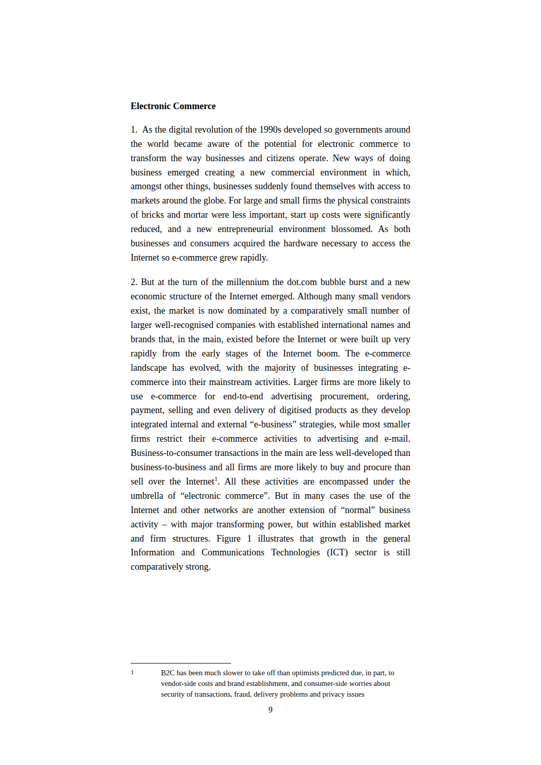Electronic Commerce
1. As the digital revolution of the 1990s developed so governments around the world became aware of the potential for electronic commerce to transform the way businesses and citizens operate. New ways of doing business emerged creating a new commercial environment in which, amongst other things, businesses suddenly found themselves with access to markets around the globe. For large and small firms the physical constraints of bricks and mortar were less important, start up costs were significantly reduced, and a new entrepreneurial environment blossomed. As both businesses and consumers acquired the hardware necessary to access the Internet so e-commerce grew rapidly.
2. But at the turn of the millennium the dot.com bubble burst and a new economic structure of the Internet emerged. Although many small vendors exist, the market is now dominated by a comparatively small number of larger well-recognised companies with established international names and brands that, in the main, existed before the Internet or were built up very rapidly from the early stages of the Internet boom. The e-commerce landscape has evolved, with the majority of businesses integrating e-commerce into their mainstream activities. Larger firms are more likely to use e-commerce for end-to-end advertising procurement, ordering, payment, selling and even delivery of digitised products as they develop integrated internal and external “e-business” strategies, while most smaller firms restrict their e-commerce activities to advertising and e-mail. Business-to-consumer transactions in the main are less well-developed than business-to-business and all firms are more likely to buy and procure than sell over the Internet1. All these activities are encompassed under the umbrella of “electronic commerce”. But in many cases the use of the Internet and other networks are another extension of “normal” business activity – with major transforming power, but within established market and firm structures. Figure 1 illustrates that growth in the general Information and Communications Technologies (ICT) sector is still comparatively strong.
1
B2C has been much slower to take off than optimists predicted due, in part, to vendor-side costs and brand establishment, and consumer-side worries about security of transactions, fraud, delivery problems and privacy issues
9